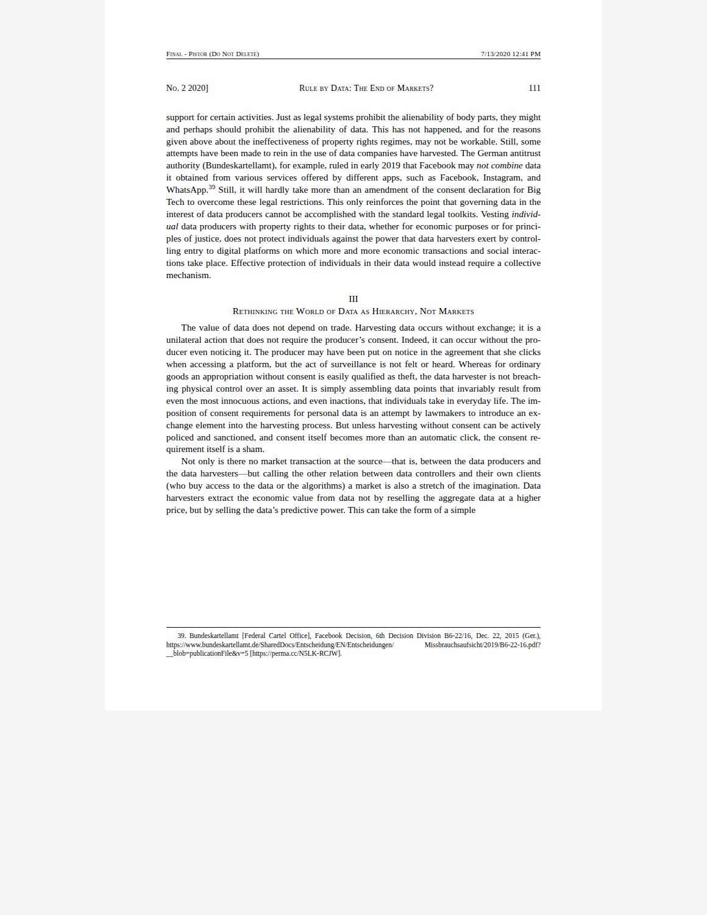Final - Pistor (Do Not Delete) 7/13/2020 12:41 PM
No. 2 2020] Rule by Data: The End of Markets? 111
support for certain activities. Just as legal systems prohibit the alienability of body parts, they might and perhaps should prohibit the alienability of data. This has not happened, and for the reasons given above about the ineffectiveness of property rights regimes, may not be workable. Still, some attempts have been made to rein in the use of data companies have harvested. The German antitrust authority (Bundeskartellamt), for example, ruled in early 2019 that Facebook may not combine data it obtained from various services offered by different apps, such as Facebook, Instagram, and WhatsApp.39 Still, it will hardly take more than an amendment of the consent declaration for Big Tech to overcome these legal restrictions. This only reinforces the point that governing data in the interest of data producers cannot be accomplished with the standard legal toolkits. Vesting individual data producers with property rights to their data, whether for economic purposes or for principles of justice, does not protect individuals against the power that data harvesters exert by controlling entry to digital platforms on which more and more economic transactions and social interactions take place. Effective protection of individuals in their data would instead require a collective mechanism.
III
Rethinking the World of Data as Hierarchy, Not Markets
The value of data does not depend on trade. Harvesting data occurs without exchange; it is a unilateral action that does not require the producer’s consent. Indeed, it can occur without the producer even noticing it. The producer may have been put on notice in the agreement that she clicks when accessing a platform, but the act of surveillance is not felt or heard. Whereas for ordinary goods an appropriation without consent is easily qualified as theft, the data harvester is not breaching physical control over an asset. It is simply assembling data points that invariably result from even the most innocuous actions, and even inactions, that individuals take in everyday life. The imposition of consent requirements for personal data is an attempt by lawmakers to introduce an exchange element into the harvesting process. But unless harvesting without consent can be actively policed and sanctioned, and consent itself becomes more than an automatic click, the consent requirement itself is a sham.
Not only is there no market transaction at the source—that is, between the data producers and the data harvesters—but calling the other relation between data controllers and their own clients (who buy access to the data or the algorithms) a market is also a stretch of the imagination. Data harvesters extract the economic value from data not by reselling the aggregate data at a higher price, but by selling the data’s predictive power. This can take the form of a simple
39. Bundeskartellamt [Federal Cartel Office], Facebook Decision, 6th Decision Division B6-22/16, Dec. 22, 2015 (Ger.), https://www.bundeskartellamt.de/SharedDocs/Entscheidung/EN/Entscheidungen/ Missbrauchsaufsicht/2019/B6-22-16.pdf?__blob=publicationFile&v=5 [https://perma.cc/N5LK-RCJW].